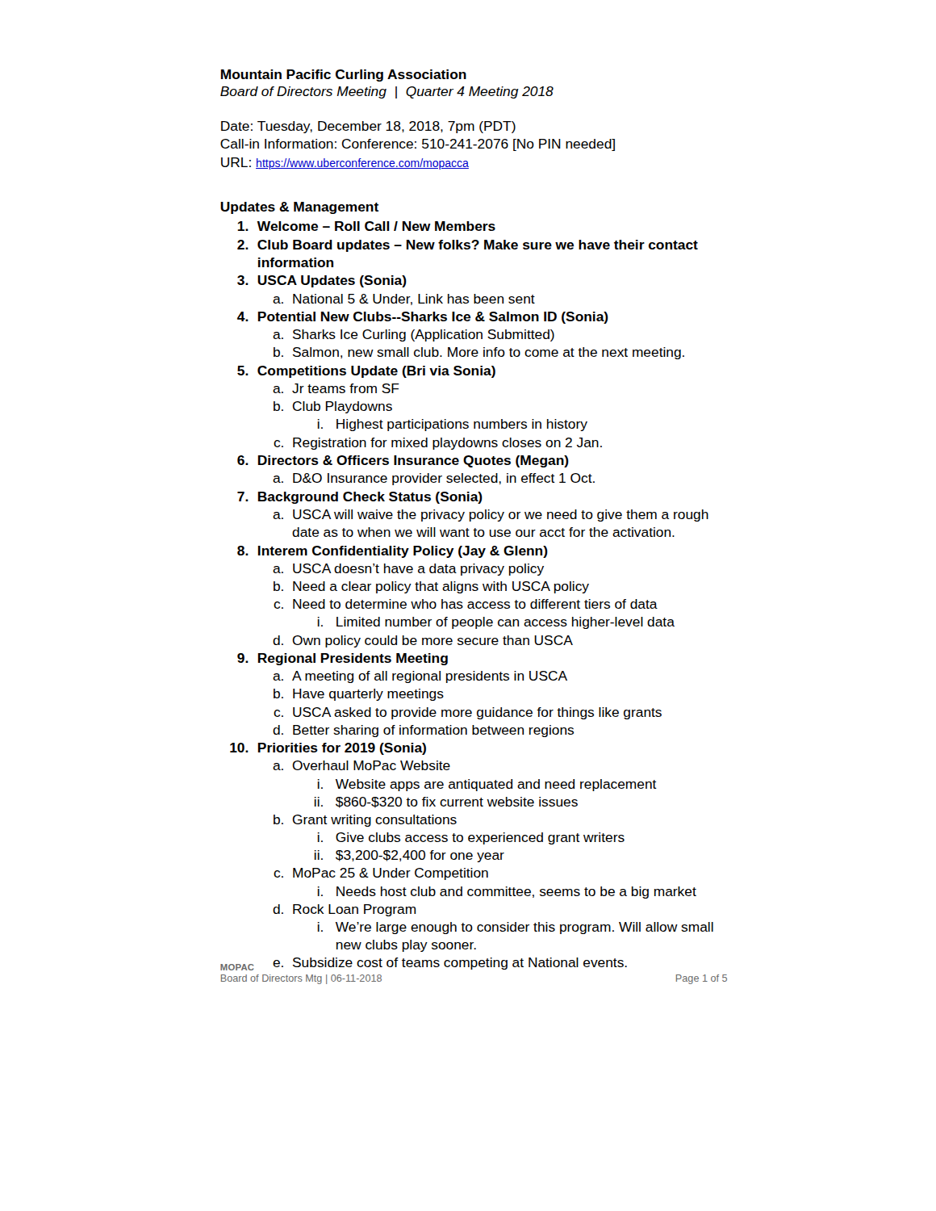Mountain Pacific Curling Association
Board of Directors Meeting | Quarter 4 Meeting 2018
Date: Tuesday, December 18, 2018, 7pm (PDT)
Call-in Information: Conference: 510-241-2076 [No PIN needed]
URL: https://www.uberconference.com/mopacca
Updates & Management
Welcome – Roll Call / New Members
Club Board updates – New folks? Make sure we have their contact information
USCA Updates (Sonia)
National 5 & Under, Link has been sent
Potential New Clubs--Sharks Ice & Salmon ID (Sonia)
Sharks Ice Curling (Application Submitted)
Salmon, new small club. More info to come at the next meeting.
Competitions Update (Bri via Sonia)
Jr teams from SF
Club Playdowns
Highest participations numbers in history
Registration for mixed playdowns closes on 2 Jan.
Directors & Officers Insurance Quotes (Megan)
D&O Insurance provider selected, in effect 1 Oct.
Background Check Status (Sonia)
USCA will waive the privacy policy or we need to give them a rough date as to when we will want to use our acct for the activation.
Interem Confidentiality Policy (Jay & Glenn)
USCA doesn’t have a data privacy policy
Need a clear policy that aligns with USCA policy
Need to determine who has access to different tiers of data
Limited number of people can access higher-level data
Own policy could be more secure than USCA
Regional Presidents Meeting
A meeting of all regional presidents in USCA
Have quarterly meetings
USCA asked to provide more guidance for things like grants
Better sharing of information between regions
Priorities for 2019 (Sonia)
Overhaul MoPac Website
Website apps are antiquated and need replacement
$860-$320 to fix current website issues
Grant writing consultations
Give clubs access to experienced grant writers
$3,200-$2,400 for one year
MoPac 25 & Under Competition
Needs host club and committee, seems to be a big market
Rock Loan Program
We’re large enough to consider this program. Will allow small new clubs play sooner.
Subsidize cost of teams competing at National events.
MOPAC
Board of Directors Mtg | 06-11-2018
Page 1 of 5